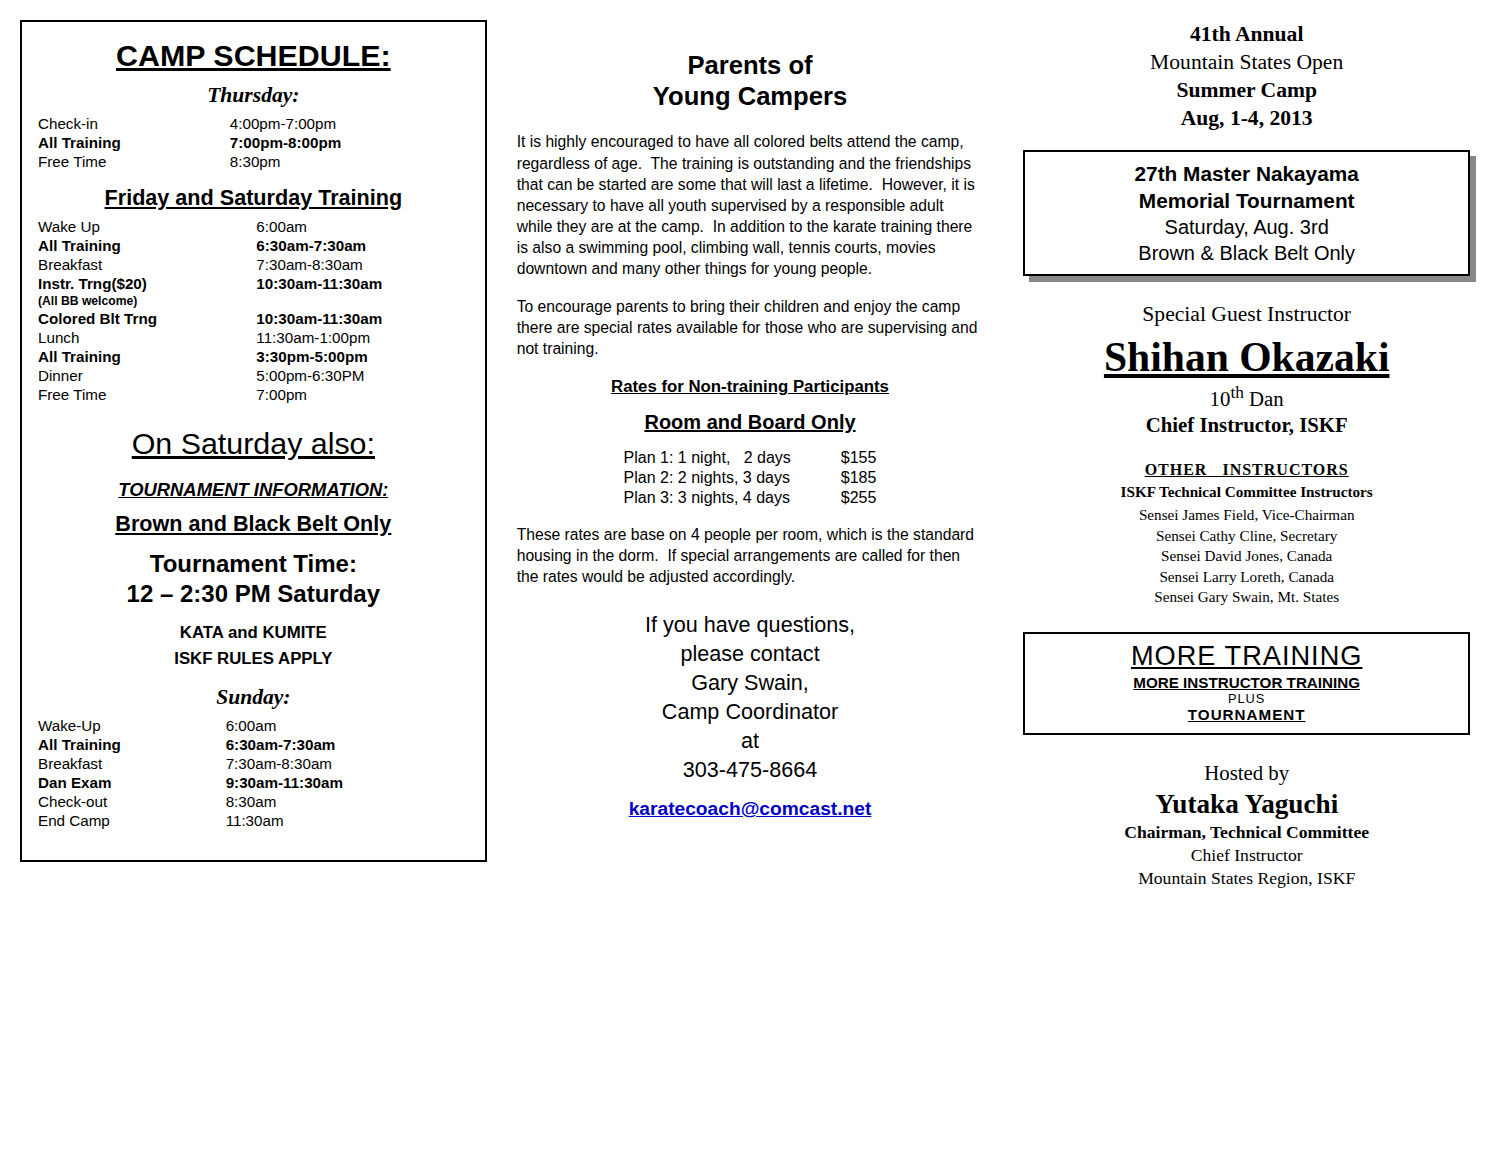CAMP SCHEDULE:
Thursday:
| Check-in | 4:00pm-7:00pm |
| All Training | 7:00pm-8:00pm |
| Free Time | 8:30pm |
Friday and Saturday Training
| Wake Up | 6:00am |
| All Training | 6:30am-7:30am |
| Breakfast | 7:30am-8:30am |
| Instr. Trng($20) | 10:30am-11:30am |
| (All BB welcome) | |
| Colored Blt Trng | 10:30am-11:30am |
| Lunch | 11:30am-1:00pm |
| All Training | 3:30pm-5:00pm |
| Dinner | 5:00pm-6:30PM |
| Free Time | 7:00pm |
On Saturday also:
TOURNAMENT INFORMATION:
Brown and Black Belt Only
Tournament Time:
12 – 2:30 PM Saturday
KATA and KUMITE
ISKF RULES APPLY
Sunday:
| Wake-Up | 6:00am |
| All Training | 6:30am-7:30am |
| Breakfast | 7:30am-8:30am |
| Dan Exam | 9:30am-11:30am |
| Check-out | 8:30am |
| End Camp | 11:30am |
Parents of
Young Campers
It is highly encouraged to have all colored belts attend the camp, regardless of age. The training is outstanding and the friendships that can be started are some that will last a lifetime. However, it is necessary to have all youth supervised by a responsible adult while they are at the camp. In addition to the karate training there is also a swimming pool, climbing wall, tennis courts, movies downtown and many other things for young people.
To encourage parents to bring their children and enjoy the camp there are special rates available for those who are supervising and not training.
Rates for Non-training Participants
Room and Board Only
| Plan 1: 1 night, 2 days | $155 |
| Plan 2: 2 nights, 3 days | $185 |
| Plan 3: 3 nights, 4 days | $255 |
These rates are base on 4 people per room, which is the standard housing in the dorm. If special arrangements are called for then the rates would be adjusted accordingly.
If you have questions,
please contact
Gary Swain,
Camp Coordinator
at
303-475-8664
karatecoach@comcast.net
41th Annual
Mountain States Open
Summer Camp
Aug, 1-4, 2013
27th Master Nakayama
Memorial Tournament
Saturday, Aug. 3rd
Brown & Black Belt Only
Special Guest Instructor
Shihan Okazaki
10th Dan
Chief Instructor, ISKF
OTHER INSTRUCTORS
ISKF Technical Committee Instructors
Sensei James Field, Vice-Chairman
Sensei Cathy Cline, Secretary
Sensei David Jones, Canada
Sensei Larry Loreth, Canada
Sensei Gary Swain, Mt. States
MORE TRAINING
MORE INSTRUCTOR TRAINING
PLUS
TOURNAMENT
Hosted by
Yutaka Yaguchi
Chairman, Technical Committee
Chief Instructor
Mountain States Region, ISKF